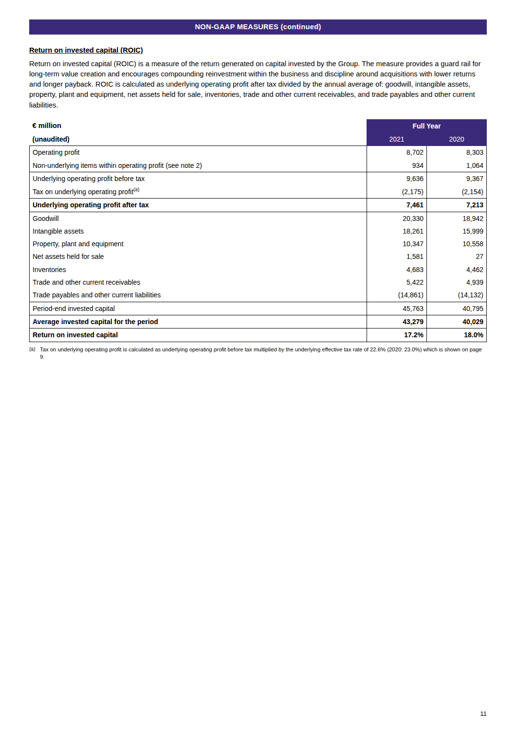NON-GAAP MEASURES (continued)
Return on invested capital (ROIC)
Return on invested capital (ROIC) is a measure of the return generated on capital invested by the Group. The measure provides a guard rail for long-term value creation and encourages compounding reinvestment within the business and discipline around acquisitions with lower returns and longer payback. ROIC is calculated as underlying operating profit after tax divided by the annual average of: goodwill, intangible assets, property, plant and equipment, net assets held for sale, inventories, trade and other current receivables, and trade payables and other current liabilities.
| € million | Full Year |
| --- | --- |
| (unaudited) | 2021 | 2020 |
| Operating profit | 8,702 | 8,303 |
| Non-underlying items within operating profit (see note 2) | 934 | 1,064 |
| Underlying operating profit before tax | 9,636 | 9,367 |
| Tax on underlying operating profit (a) | (2,175) | (2,154) |
| Underlying operating profit after tax | 7,461 | 7,213 |
| Goodwill | 20,330 | 18,942 |
| Intangible assets | 18,261 | 15,999 |
| Property, plant and equipment | 10,347 | 10,558 |
| Net assets held for sale | 1,581 | 27 |
| Inventories | 4,683 | 4,462 |
| Trade and other current receivables | 5,422 | 4,939 |
| Trade payables and other current liabilities | (14,861) | (14,132) |
| Period-end invested capital | 45,763 | 40,795 |
| Average invested capital for the period | 43,279 | 40,029 |
| Return on invested capital | 17.2% | 18.0% |
(a) Tax on underlying operating profit is calculated as underlying operating profit before tax multiplied by the underlying effective tax rate of 22.6% (2020: 23.0%) which is shown on page 9.
11